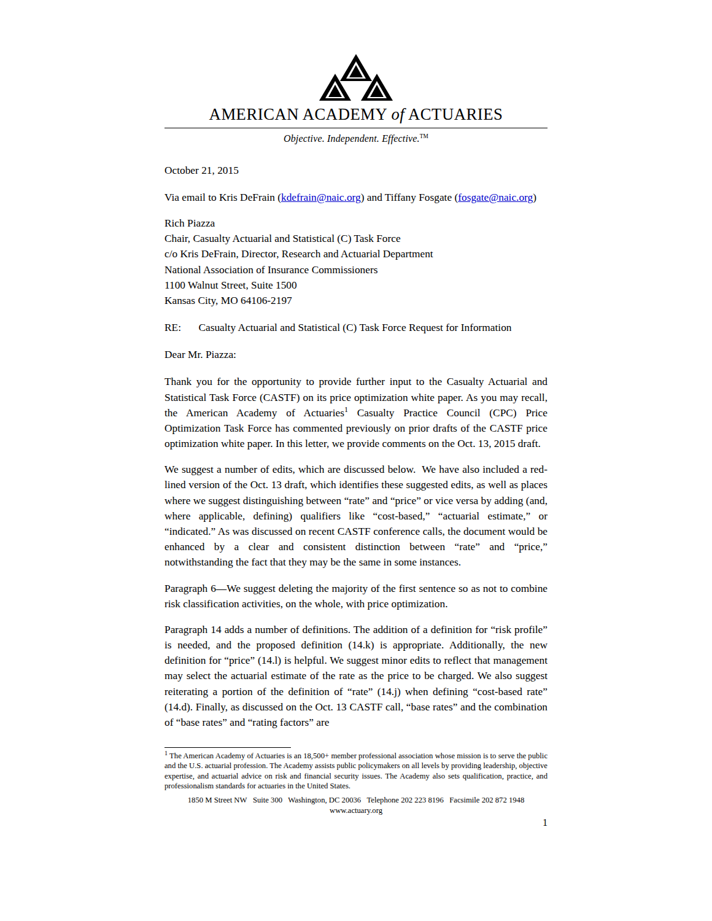AMERICAN ACADEMY of ACTUARIES
Objective. Independent. Effective.TM
October 21, 2015
Via email to Kris DeFrain (kdefrain@naic.org) and Tiffany Fosgate (fosgate@naic.org)
Rich Piazza
Chair, Casualty Actuarial and Statistical (C) Task Force
c/o Kris DeFrain, Director, Research and Actuarial Department
National Association of Insurance Commissioners
1100 Walnut Street, Suite 1500
Kansas City, MO 64106-2197
RE: Casualty Actuarial and Statistical (C) Task Force Request for Information
Dear Mr. Piazza:
Thank you for the opportunity to provide further input to the Casualty Actuarial and Statistical Task Force (CASTF) on its price optimization white paper. As you may recall, the American Academy of Actuaries1 Casualty Practice Council (CPC) Price Optimization Task Force has commented previously on prior drafts of the CASTF price optimization white paper. In this letter, we provide comments on the Oct. 13, 2015 draft.
We suggest a number of edits, which are discussed below. We have also included a red-lined version of the Oct. 13 draft, which identifies these suggested edits, as well as places where we suggest distinguishing between “rate” and “price” or vice versa by adding (and, where applicable, defining) qualifiers like “cost-based,” “actuarial estimate,” or “indicated.” As was discussed on recent CASTF conference calls, the document would be enhanced by a clear and consistent distinction between “rate” and “price,” notwithstanding the fact that they may be the same in some instances.
Paragraph 6—We suggest deleting the majority of the first sentence so as not to combine risk classification activities, on the whole, with price optimization.
Paragraph 14 adds a number of definitions. The addition of a definition for “risk profile” is needed, and the proposed definition (14.k) is appropriate. Additionally, the new definition for “price” (14.l) is helpful. We suggest minor edits to reflect that management may select the actuarial estimate of the rate as the price to be charged. We also suggest reiterating a portion of the definition of “rate” (14.j) when defining “cost-based rate” (14.d). Finally, as discussed on the Oct. 13 CASTF call, “base rates” and the combination of “base rates” and “rating factors” are
1 The American Academy of Actuaries is an 18,500+ member professional association whose mission is to serve the public and the U.S. actuarial profession. The Academy assists public policymakers on all levels by providing leadership, objective expertise, and actuarial advice on risk and financial security issues. The Academy also sets qualification, practice, and professionalism standards for actuaries in the United States.
1850 M Street NW Suite 300 Washington, DC 20036 Telephone 202 223 8196 Facsimile 202 872 1948 www.actuary.org
1